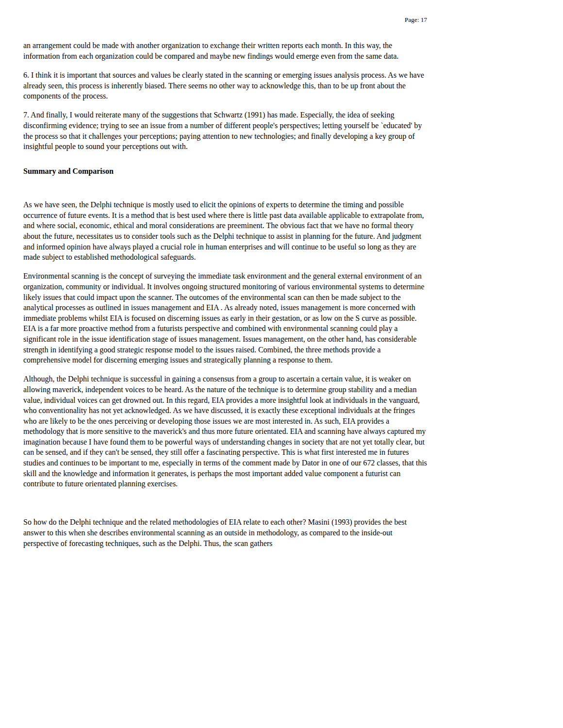Page: 17
an arrangement could be made with another organization to exchange their written reports each month. In this way, the information from each organization could be compared and maybe new findings would emerge even from the same data.
6. I think it is important that sources and values be clearly stated in the scanning or emerging issues analysis process. As we have already seen, this process is inherently biased. There seems no other way to acknowledge this, than to be up front about the components of the process.
7. And finally, I would reiterate many of the suggestions that Schwartz (1991) has made. Especially, the idea of seeking disconfirming evidence; trying to see an issue from a number of different people's perspectives; letting yourself be `educated' by the process so that it challenges your perceptions; paying attention to new technologies; and finally developing a key group of insightful people to sound your perceptions out with.
Summary and Comparison
As we have seen, the Delphi technique is mostly used to elicit the opinions of experts to determine the timing and possible occurrence of future events. It is a method that is best used where there is little past data available applicable to extrapolate from, and where social, economic, ethical and moral considerations are preeminent. The obvious fact that we have no formal theory about the future, necessitates us to consider tools such as the Delphi technique to assist in planning for the future. And judgment and informed opinion have always played a crucial role in human enterprises and will continue to be useful so long as they are made subject to established methodological safeguards.
Environmental scanning is the concept of surveying the immediate task environment and the general external environment of an organization, community or individual. It involves ongoing structured monitoring of various environmental systems to determine likely issues that could impact upon the scanner. The outcomes of the environmental scan can then be made subject to the analytical processes as outlined in issues management and EIA . As already noted, issues management is more concerned with immediate problems whilst EIA is focused on discerning issues as early in their gestation, or as low on the S curve as possible. EIA is a far more proactive method from a futurists perspective and combined with environmental scanning could play a significant role in the issue identification stage of issues management. Issues management, on the other hand, has considerable strength in identifying a good strategic response model to the issues raised. Combined, the three methods provide a comprehensive model for discerning emerging issues and strategically planning a response to them.
Although, the Delphi technique is successful in gaining a consensus from a group to ascertain a certain value, it is weaker on allowing maverick, independent voices to be heard. As the nature of the technique is to determine group stability and a median value, individual voices can get drowned out. In this regard, EIA provides a more insightful look at individuals in the vanguard, who conventionality has not yet acknowledged. As we have discussed, it is exactly these exceptional individuals at the fringes who are likely to be the ones perceiving or developing those issues we are most interested in. As such, EIA provides a methodology that is more sensitive to the maverick's and thus more future orientated. EIA and scanning have always captured my imagination because I have found them to be powerful ways of understanding changes in society that are not yet totally clear, but can be sensed, and if they can't be sensed, they still offer a fascinating perspective. This is what first interested me in futures studies and continues to be important to me, especially in terms of the comment made by Dator in one of our 672 classes, that this skill and the knowledge and information it generates, is perhaps the most important added value component a futurist can contribute to future orientated planning exercises.
So how do the Delphi technique and the related methodologies of EIA relate to each other? Masini (1993) provides the best answer to this when she describes environmental scanning as an outside in methodology, as compared to the inside-out perspective of forecasting techniques, such as the Delphi. Thus, the scan gathers